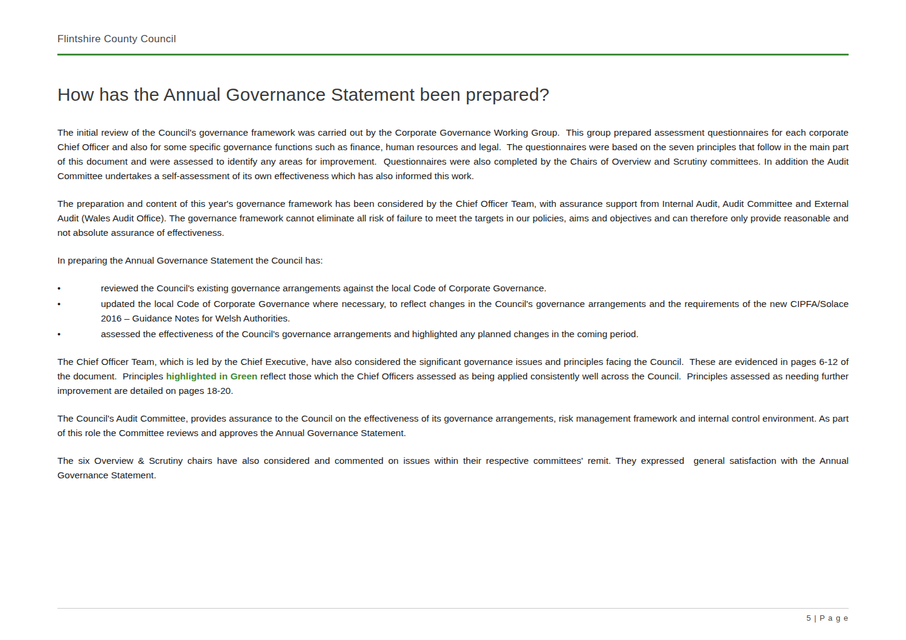Flintshire County Council
How has the Annual Governance Statement been prepared?
The initial review of the Council's governance framework was carried out by the Corporate Governance Working Group. This group prepared assessment questionnaires for each corporate Chief Officer and also for some specific governance functions such as finance, human resources and legal. The questionnaires were based on the seven principles that follow in the main part of this document and were assessed to identify any areas for improvement. Questionnaires were also completed by the Chairs of Overview and Scrutiny committees. In addition the Audit Committee undertakes a self-assessment of its own effectiveness which has also informed this work.
The preparation and content of this year's governance framework has been considered by the Chief Officer Team, with assurance support from Internal Audit, Audit Committee and External Audit (Wales Audit Office). The governance framework cannot eliminate all risk of failure to meet the targets in our policies, aims and objectives and can therefore only provide reasonable and not absolute assurance of effectiveness.
In preparing the Annual Governance Statement the Council has:
reviewed the Council's existing governance arrangements against the local Code of Corporate Governance.
updated the local Code of Corporate Governance where necessary, to reflect changes in the Council's governance arrangements and the requirements of the new CIPFA/Solace 2016 – Guidance Notes for Welsh Authorities.
assessed the effectiveness of the Council's governance arrangements and highlighted any planned changes in the coming period.
The Chief Officer Team, which is led by the Chief Executive, have also considered the significant governance issues and principles facing the Council. These are evidenced in pages 6-12 of the document. Principles highlighted in Green reflect those which the Chief Officers assessed as being applied consistently well across the Council. Principles assessed as needing further improvement are detailed on pages 18-20.
The Council's Audit Committee, provides assurance to the Council on the effectiveness of its governance arrangements, risk management framework and internal control environment. As part of this role the Committee reviews and approves the Annual Governance Statement.
The six Overview & Scrutiny chairs have also considered and commented on issues within their respective committees' remit. They expressed general satisfaction with the Annual Governance Statement.
5 | P a g e